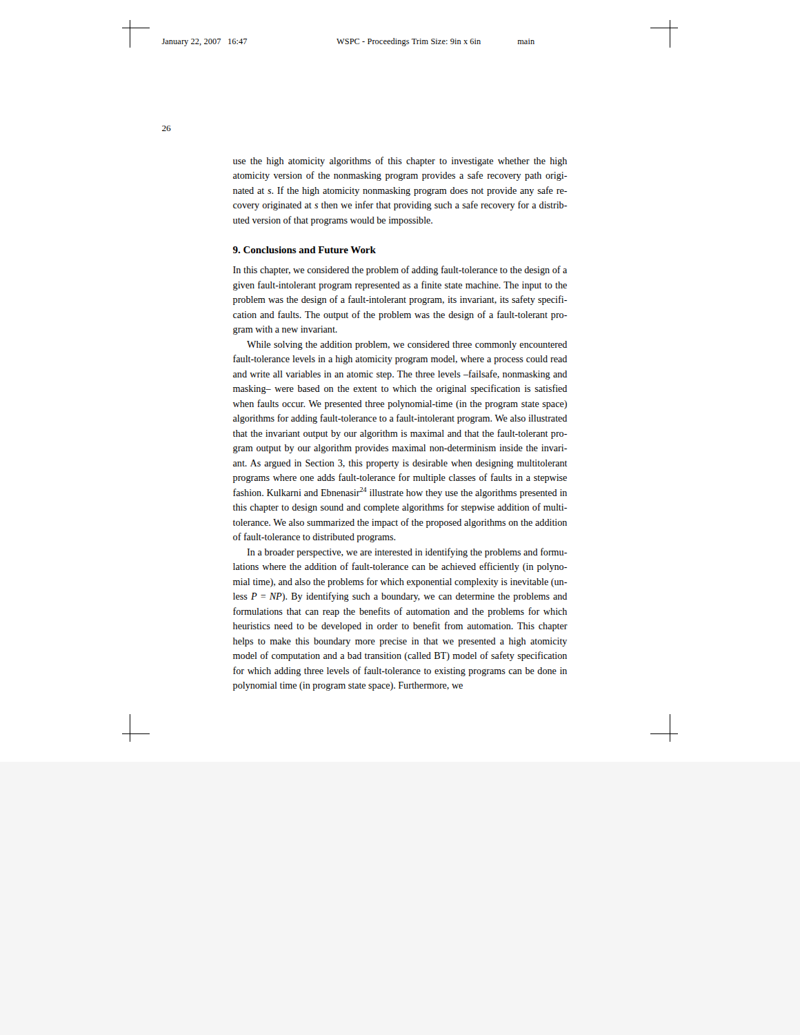January 22, 2007 16:47 WSPC - Proceedings Trim Size: 9in x 6in main
26
use the high atomicity algorithms of this chapter to investigate whether the high atomicity version of the nonmasking program provides a safe recovery path originated at s. If the high atomicity nonmasking program does not provide any safe recovery originated at s then we infer that providing such a safe recovery for a distributed version of that programs would be impossible.
9. Conclusions and Future Work
In this chapter, we considered the problem of adding fault-tolerance to the design of a given fault-intolerant program represented as a finite state machine. The input to the problem was the design of a fault-intolerant program, its invariant, its safety specification and faults. The output of the problem was the design of a fault-tolerant program with a new invariant.
While solving the addition problem, we considered three commonly encountered fault-tolerance levels in a high atomicity program model, where a process could read and write all variables in an atomic step. The three levels –failsafe, nonmasking and masking– were based on the extent to which the original specification is satisfied when faults occur. We presented three polynomial-time (in the program state space) algorithms for adding fault-tolerance to a fault-intolerant program. We also illustrated that the invariant output by our algorithm is maximal and that the fault-tolerant program output by our algorithm provides maximal non-determinism inside the invariant. As argued in Section 3, this property is desirable when designing multitolerant programs where one adds fault-tolerance for multiple classes of faults in a stepwise fashion. Kulkarni and Ebnenasir24 illustrate how they use the algorithms presented in this chapter to design sound and complete algorithms for stepwise addition of multitolerance. We also summarized the impact of the proposed algorithms on the addition of fault-tolerance to distributed programs.
In a broader perspective, we are interested in identifying the problems and formulations where the addition of fault-tolerance can be achieved efficiently (in polynomial time), and also the problems for which exponential complexity is inevitable (unless P = NP). By identifying such a boundary, we can determine the problems and formulations that can reap the benefits of automation and the problems for which heuristics need to be developed in order to benefit from automation. This chapter helps to make this boundary more precise in that we presented a high atomicity model of computation and a bad transition (called BT) model of safety specification for which adding three levels of fault-tolerance to existing programs can be done in polynomial time (in program state space). Furthermore, we